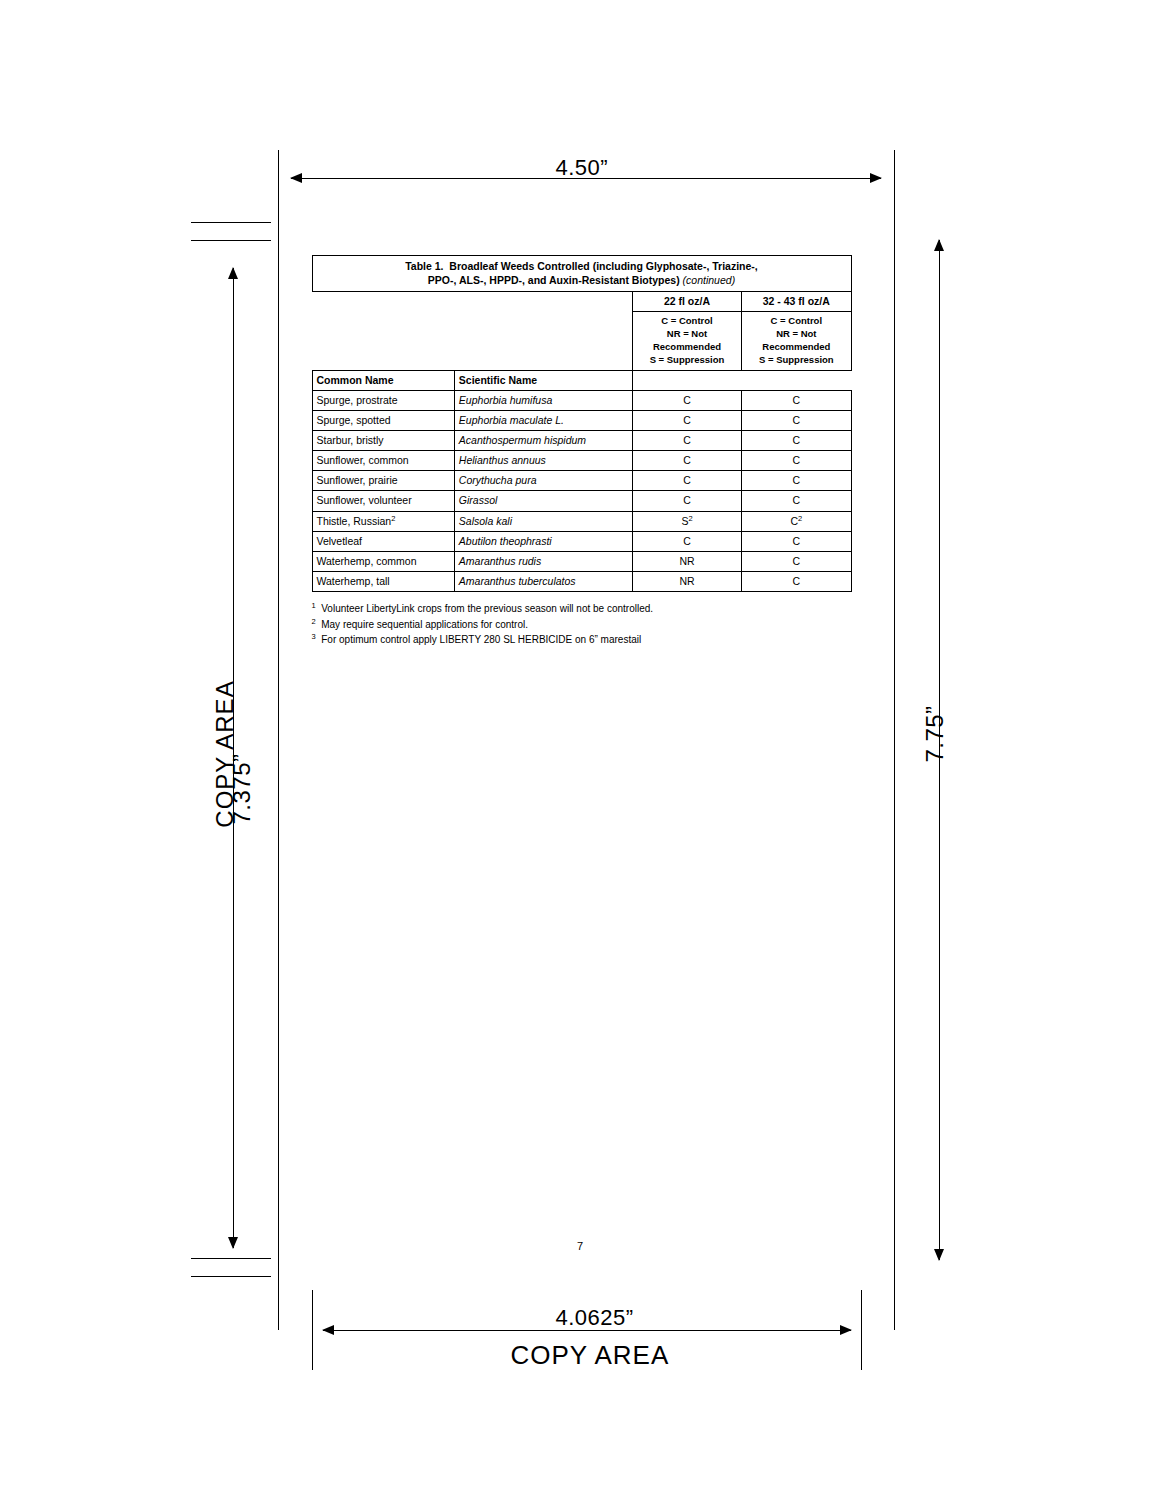4.50”
4.0625”
COPY AREA
7.75”
COPY AREA
7.375”
| Table 1. Broadleaf Weeds Controlled (including Glyphosate-, Triazine-, PPO-, ALS-, HPPD-, and Auxin-Resistant Biotypes) (continued) |
| --- |
| | | 22 fl oz/A | 32 - 43 fl oz/A |
| | | C = Control NR = Not Recommended S = Suppression | C = Control NR = Not Recommended S = Suppression |
| Common Name | Scientific Name | | |
| Spurge, prostrate | Euphorbia humifusa | C | C |
| Spurge, spotted | Euphorbia maculate L. | C | C |
| Starbur, bristly | Acanthospermum hispidum | C | C |
| Sunflower, common | Helianthus annuus | C | C |
| Sunflower, prairie | Corythucha pura | C | C |
| Sunflower, volunteer | Girassol | C | C |
| Thistle, Russian 2 | Salsola kali | S 2 | C 2 |
| Velvetleaf | Abutilon theophrasti | C | C |
| Waterhemp, common | Amaranthus rudis | NR | C |
| Waterhemp, tall | Amaranthus tuberculatos | NR | C |
1 Volunteer LibertyLink crops from the previous season will not be controlled.
2 May require sequential applications for control.
3 For optimum control apply LIBERTY 280 SL HERBICIDE on 6” marestail
7